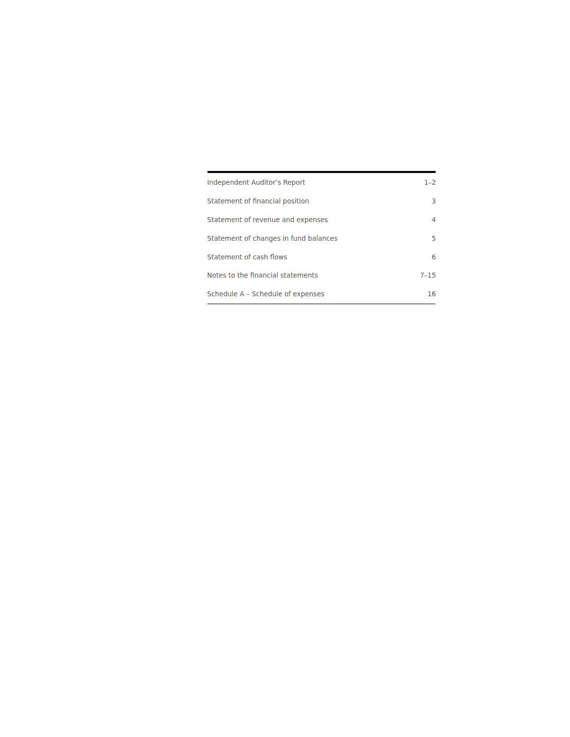| Independent Auditor’s Report | 1–2 |
| Statement of financial position | 3 |
| Statement of revenue and expenses | 4 |
| Statement of changes in fund balances | 5 |
| Statement of cash flows | 6 |
| Notes to the financial statements | 7–15 |
| Schedule A – Schedule of expenses | 16 |